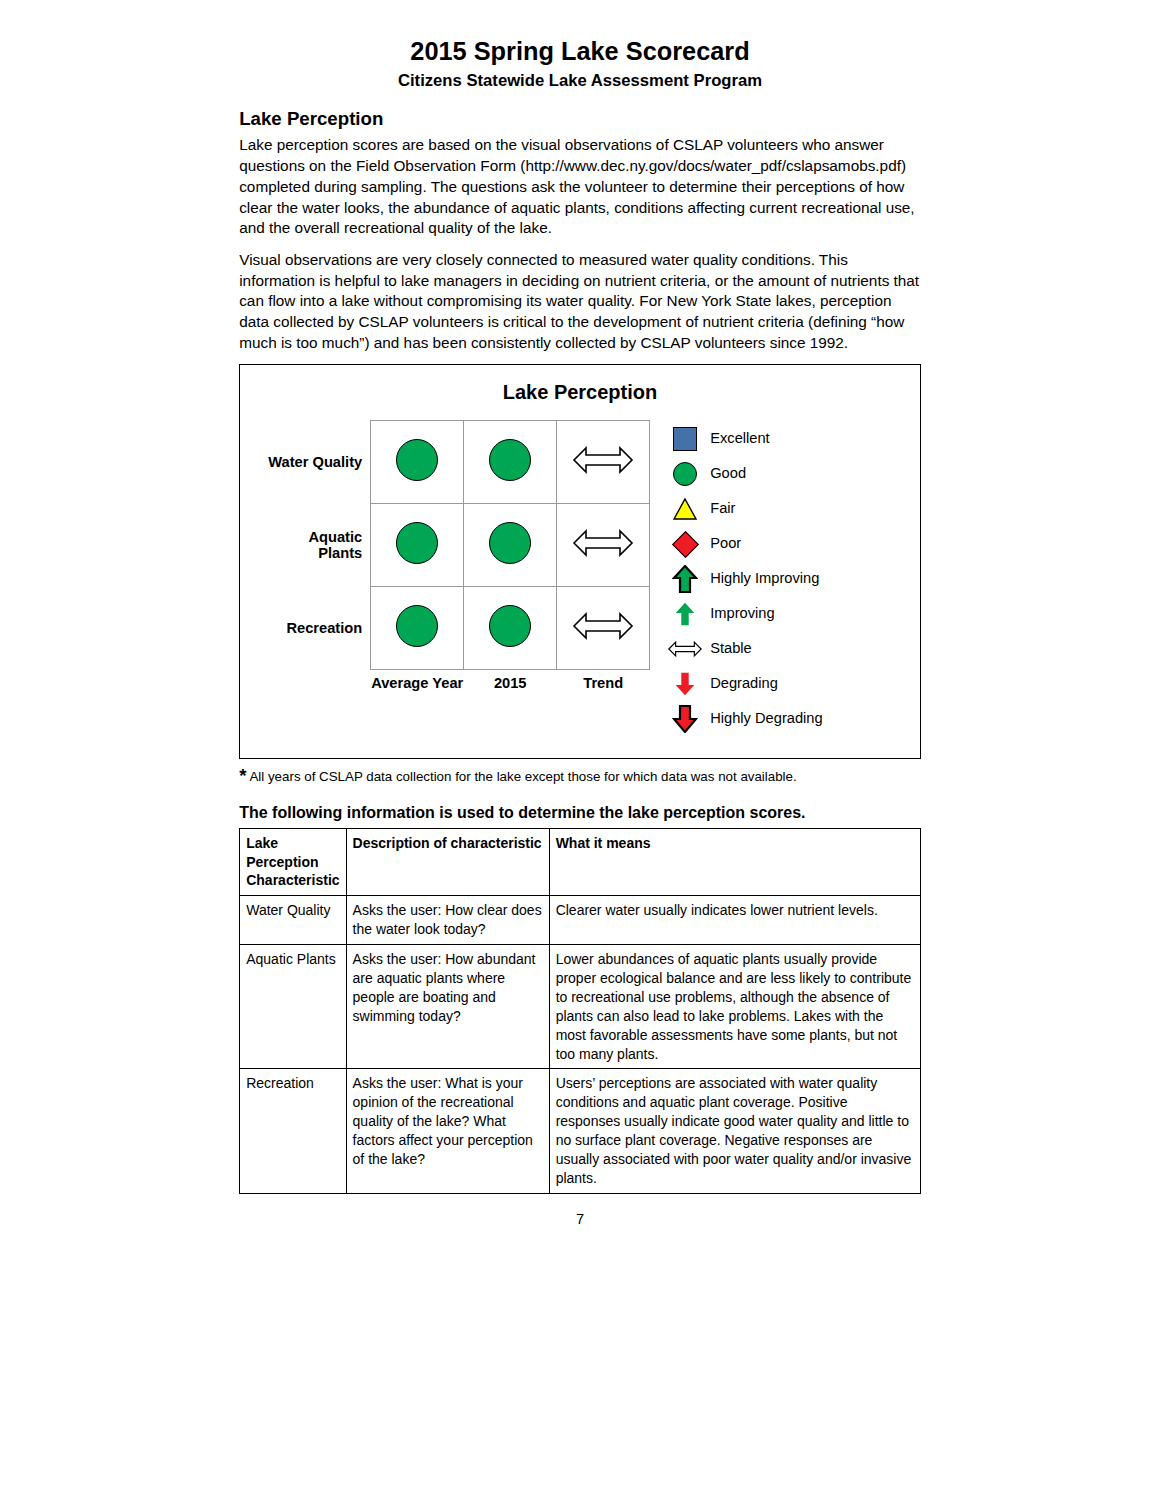2015 Spring Lake Scorecard
Citizens Statewide Lake Assessment Program
Lake Perception
Lake perception scores are based on the visual observations of CSLAP volunteers who answer questions on the Field Observation Form (http://www.dec.ny.gov/docs/water_pdf/cslapsamobs.pdf) completed during sampling. The questions ask the volunteer to determine their perceptions of how clear the water looks, the abundance of aquatic plants, conditions affecting current recreational use, and the overall recreational quality of the lake.
Visual observations are very closely connected to measured water quality conditions. This information is helpful to lake managers in deciding on nutrient criteria, or the amount of nutrients that can flow into a lake without compromising its water quality. For New York State lakes, perception data collected by CSLAP volunteers is critical to the development of nutrient criteria (defining “how much is too much”) and has been consistently collected by CSLAP volunteers since 1992.
Lake Perception
| Water Quality | | | |
| Aquatic Plants | | | |
| Recreation | | | |
| | Average Year | 2015 | Trend |
Excellent
Good
Fair
Poor
Highly Improving
Improving
Stable
Degrading
Highly Degrading
* All years of CSLAP data collection for the lake except those for which data was not available.
The following information is used to determine the lake perception scores.
| Lake Perception Characteristic | Description of characteristic | What it means |
| --- | --- | --- |
| Water Quality | Asks the user: How clear does the water look today? | Clearer water usually indicates lower nutrient levels. |
| Aquatic Plants | Asks the user: How abundant are aquatic plants where people are boating and swimming today? | Lower abundances of aquatic plants usually provide proper ecological balance and are less likely to contribute to recreational use problems, although the absence of plants can also lead to lake problems. Lakes with the most favorable assessments have some plants, but not too many plants. |
| Recreation | Asks the user: What is your opinion of the recreational quality of the lake? What factors affect your perception of the lake? | Users’ perceptions are associated with water quality conditions and aquatic plant coverage. Positive responses usually indicate good water quality and little to no surface plant coverage. Negative responses are usually associated with poor water quality and/or invasive plants. |
7